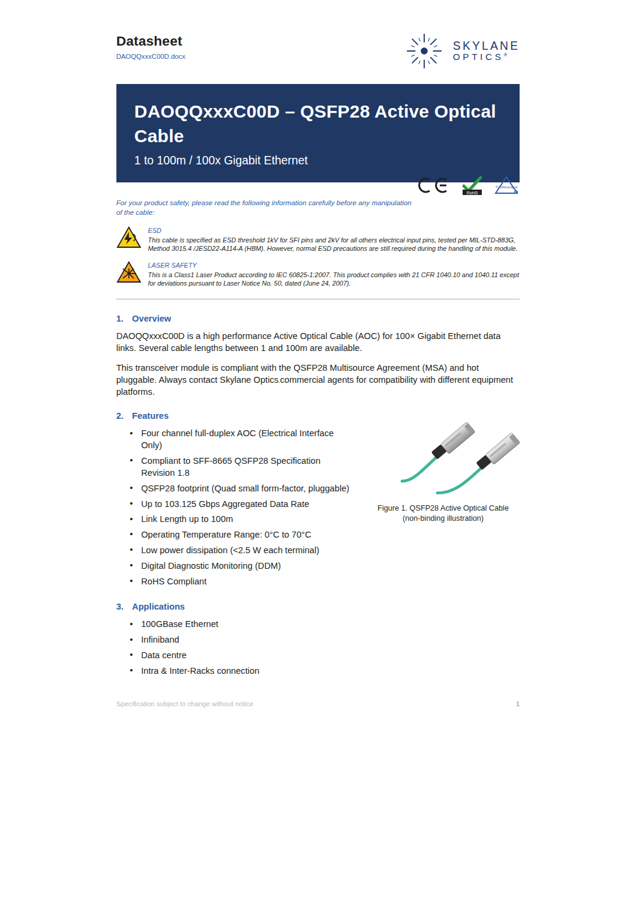Datasheet
DAOQQxxxC00D.docx
SKYLANE
OPTICS®
DAOQQxxxC00D – QSFP28 Active Optical Cable
1 to 100m / 100x Gigabit Ethernet
RoHS TÜVRheinland R
For your product safety, please read the following information carefully before any manipulation of the cable:
ESD
This cable is specified as ESD threshold 1kV for SFI pins and 2kV for all others electrical input pins, tested per MIL-STD-883G, Method 3015.4 /JESD22-A114-A (HBM). However, normal ESD precautions are still required during the handling of this module.
LASER SAFETY
This is a Class1 Laser Product according to IEC 60825-1:2007. This product complies with 21 CFR 1040.10 and 1040.11 except for deviations pursuant to Laser Notice No. 50, dated (June 24, 2007).
1. Overview
DAOQQxxxC00D is a high performance Active Optical Cable (AOC) for 100× Gigabit Ethernet data links. Several cable lengths between 1 and 100m are available.
This transceiver module is compliant with the QSFP28 Multisource Agreement (MSA) and hot pluggable. Always contact Skylane Optics. commercial agents for compatibility with different equipment platforms.
2. Features
Four channel full-duplex AOC (Electrical Interface Only)
Compliant to SFF-8665 QSFP28 Specification Revision 1.8
QSFP28 footprint (Quad small form-factor, pluggable)
Up to 103.125 Gbps Aggregated Data Rate
Link Length up to 100m
Operating Temperature Range: 0°C to 70°C
Low power dissipation (<2.5 W each terminal)
Digital Diagnostic Monitoring (DDM)
RoHS Compliant
3. Applications
100GBase Ethernet
Infiniband
Data centre
Intra & Inter-Racks connection
Figure 1. QSFP28 Active Optical Cable
(non-binding illustration)
Specification subject to change without notice
1